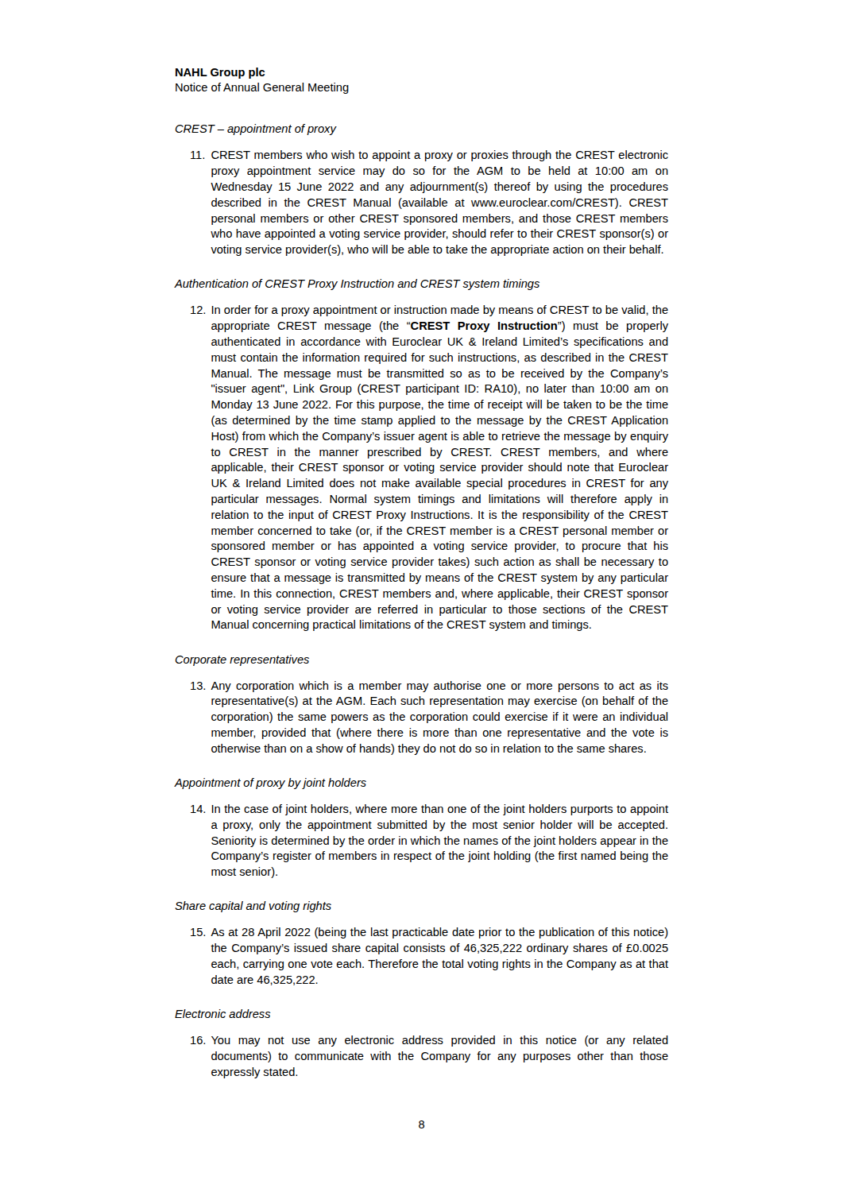NAHL Group plc
Notice of Annual General Meeting
CREST – appointment of proxy
11. CREST members who wish to appoint a proxy or proxies through the CREST electronic proxy appointment service may do so for the AGM to be held at 10:00 am on Wednesday 15 June 2022 and any adjournment(s) thereof by using the procedures described in the CREST Manual (available at www.euroclear.com/CREST). CREST personal members or other CREST sponsored members, and those CREST members who have appointed a voting service provider, should refer to their CREST sponsor(s) or voting service provider(s), who will be able to take the appropriate action on their behalf.
Authentication of CREST Proxy Instruction and CREST system timings
12. In order for a proxy appointment or instruction made by means of CREST to be valid, the appropriate CREST message (the “CREST Proxy Instruction”) must be properly authenticated in accordance with Euroclear UK & Ireland Limited’s specifications and must contain the information required for such instructions, as described in the CREST Manual. The message must be transmitted so as to be received by the Company’s "issuer agent", Link Group (CREST participant ID: RA10), no later than 10:00 am on Monday 13 June 2022. For this purpose, the time of receipt will be taken to be the time (as determined by the time stamp applied to the message by the CREST Application Host) from which the Company’s issuer agent is able to retrieve the message by enquiry to CREST in the manner prescribed by CREST. CREST members, and where applicable, their CREST sponsor or voting service provider should note that Euroclear UK & Ireland Limited does not make available special procedures in CREST for any particular messages. Normal system timings and limitations will therefore apply in relation to the input of CREST Proxy Instructions. It is the responsibility of the CREST member concerned to take (or, if the CREST member is a CREST personal member or sponsored member or has appointed a voting service provider, to procure that his CREST sponsor or voting service provider takes) such action as shall be necessary to ensure that a message is transmitted by means of the CREST system by any particular time. In this connection, CREST members and, where applicable, their CREST sponsor or voting service provider are referred in particular to those sections of the CREST Manual concerning practical limitations of the CREST system and timings.
Corporate representatives
13. Any corporation which is a member may authorise one or more persons to act as its representative(s) at the AGM. Each such representation may exercise (on behalf of the corporation) the same powers as the corporation could exercise if it were an individual member, provided that (where there is more than one representative and the vote is otherwise than on a show of hands) they do not do so in relation to the same shares.
Appointment of proxy by joint holders
14. In the case of joint holders, where more than one of the joint holders purports to appoint a proxy, only the appointment submitted by the most senior holder will be accepted. Seniority is determined by the order in which the names of the joint holders appear in the Company’s register of members in respect of the joint holding (the first named being the most senior).
Share capital and voting rights
15. As at 28 April 2022 (being the last practicable date prior to the publication of this notice) the Company’s issued share capital consists of 46,325,222 ordinary shares of £0.0025 each, carrying one vote each. Therefore the total voting rights in the Company as at that date are 46,325,222.
Electronic address
16. You may not use any electronic address provided in this notice (or any related documents) to communicate with the Company for any purposes other than those expressly stated.
8